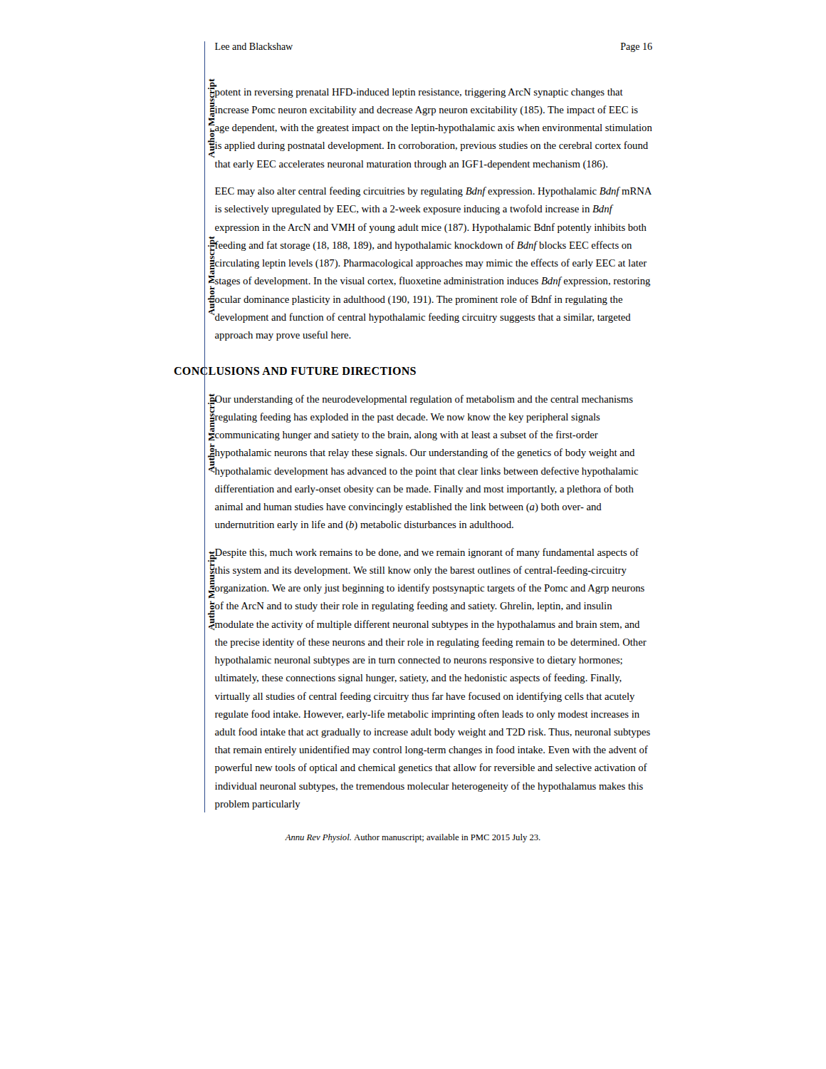Author Manuscript Author Manuscript Author Manuscript Author Manuscript
Lee and Blackshaw
Page 16
potent in reversing prenatal HFD-induced leptin resistance, triggering ArcN synaptic changes that increase Pomc neuron excitability and decrease Agrp neuron excitability (185). The impact of EEC is age dependent, with the greatest impact on the leptin-hypothalamic axis when environmental stimulation is applied during postnatal development. In corroboration, previous studies on the cerebral cortex found that early EEC accelerates neuronal maturation through an IGF1-dependent mechanism (186).
EEC may also alter central feeding circuitries by regulating Bdnf expression. Hypothalamic Bdnf mRNA is selectively upregulated by EEC, with a 2-week exposure inducing a twofold increase in Bdnf expression in the ArcN and VMH of young adult mice (187). Hypothalamic Bdnf potently inhibits both feeding and fat storage (18, 188, 189), and hypothalamic knockdown of Bdnf blocks EEC effects on circulating leptin levels (187). Pharmacological approaches may mimic the effects of early EEC at later stages of development. In the visual cortex, fluoxetine administration induces Bdnf expression, restoring ocular dominance plasticity in adulthood (190, 191). The prominent role of Bdnf in regulating the development and function of central hypothalamic feeding circuitry suggests that a similar, targeted approach may prove useful here.
CONCLUSIONS AND FUTURE DIRECTIONS
Our understanding of the neurodevelopmental regulation of metabolism and the central mechanisms regulating feeding has exploded in the past decade. We now know the key peripheral signals communicating hunger and satiety to the brain, along with at least a subset of the first-order hypothalamic neurons that relay these signals. Our understanding of the genetics of body weight and hypothalamic development has advanced to the point that clear links between defective hypothalamic differentiation and early-onset obesity can be made. Finally and most importantly, a plethora of both animal and human studies have convincingly established the link between (a) both over- and undernutrition early in life and (b) metabolic disturbances in adulthood.
Despite this, much work remains to be done, and we remain ignorant of many fundamental aspects of this system and its development. We still know only the barest outlines of central-feeding-circuitry organization. We are only just beginning to identify postsynaptic targets of the Pomc and Agrp neurons of the ArcN and to study their role in regulating feeding and satiety. Ghrelin, leptin, and insulin modulate the activity of multiple different neuronal subtypes in the hypothalamus and brain stem, and the precise identity of these neurons and their role in regulating feeding remain to be determined. Other hypothalamic neuronal subtypes are in turn connected to neurons responsive to dietary hormones; ultimately, these connections signal hunger, satiety, and the hedonistic aspects of feeding. Finally, virtually all studies of central feeding circuitry thus far have focused on identifying cells that acutely regulate food intake. However, early-life metabolic imprinting often leads to only modest increases in adult food intake that act gradually to increase adult body weight and T2D risk. Thus, neuronal subtypes that remain entirely unidentified may control long-term changes in food intake. Even with the advent of powerful new tools of optical and chemical genetics that allow for reversible and selective activation of individual neuronal subtypes, the tremendous molecular heterogeneity of the hypothalamus makes this problem particularly
Annu Rev Physiol. Author manuscript; available in PMC 2015 July 23.